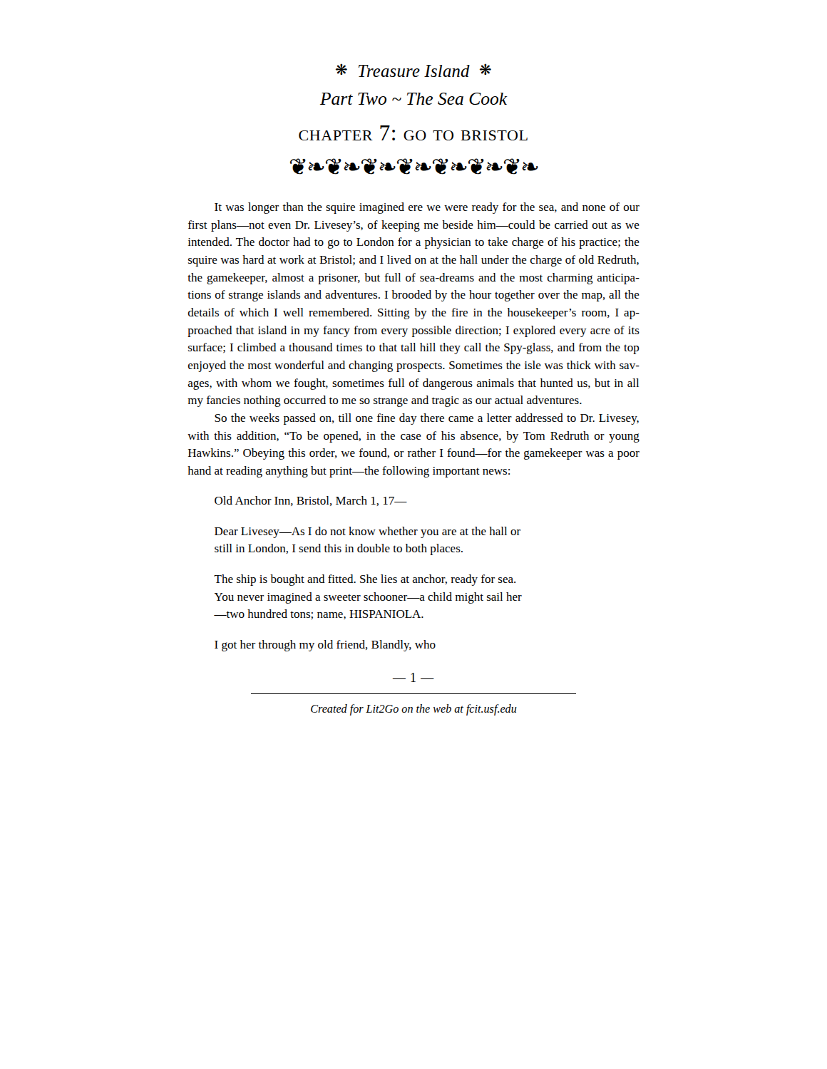❋ Treasure Island ❋
Part Two ~ The Sea Cook
Chapter 7: Go to Bristol
❦❧❦❧❦❧❦❧❦❧❦❧❦❧
It was longer than the squire imagined ere we were ready for the sea, and none of our first plans—not even Dr. Livesey’s, of keeping me beside him—could be carried out as we intended. The doctor had to go to London for a physician to take charge of his practice; the squire was hard at work at Bristol; and I lived on at the hall under the charge of old Redruth, the gamekeeper, almost a prisoner, but full of sea-dreams and the most charming anticipations of strange islands and adventures. I brooded by the hour together over the map, all the details of which I well remembered. Sitting by the fire in the housekeeper’s room, I approached that island in my fancy from every possible direction; I explored every acre of its surface; I climbed a thousand times to that tall hill they call the Spy-glass, and from the top enjoyed the most wonderful and changing prospects. Sometimes the isle was thick with savages, with whom we fought, sometimes full of dangerous animals that hunted us, but in all my fancies nothing occurred to me so strange and tragic as our actual adventures.
So the weeks passed on, till one fine day there came a letter addressed to Dr. Livesey, with this addition, “To be opened, in the case of his absence, by Tom Redruth or young Hawkins.” Obeying this order, we found, or rather I found—for the gamekeeper was a poor hand at reading anything but print—the following important news:
Old Anchor Inn, Bristol, March 1, 17—
Dear Livesey—As I do not know whether you are at the hall or still in London, I send this in double to both places.
The ship is bought and fitted. She lies at anchor, ready for sea. You never imagined a sweeter schooner—a child might sail her—two hundred tons; name, HISPANIOLA.
I got her through my old friend, Blandly, who
— 1 —
Created for Lit2Go on the web at fcit.usf.edu